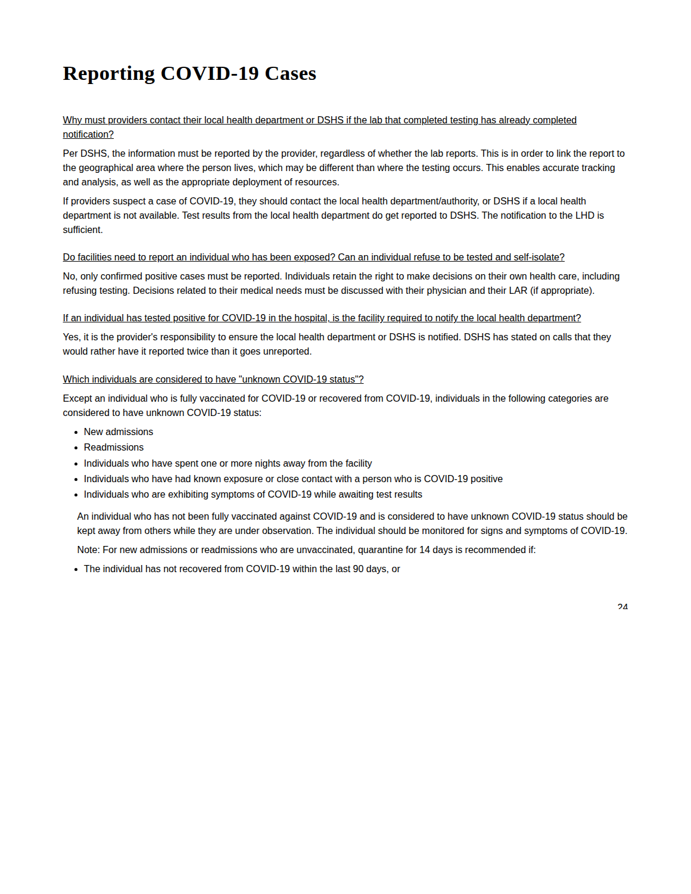Reporting COVID-19 Cases
Why must providers contact their local health department or DSHS if the lab that completed testing has already completed notification?
Per DSHS, the information must be reported by the provider, regardless of whether the lab reports. This is in order to link the report to the geographical area where the person lives, which may be different than where the testing occurs. This enables accurate tracking and analysis, as well as the appropriate deployment of resources.
If providers suspect a case of COVID-19, they should contact the local health department/authority, or DSHS if a local health department is not available. Test results from the local health department do get reported to DSHS. The notification to the LHD is sufficient.
Do facilities need to report an individual who has been exposed? Can an individual refuse to be tested and self-isolate?
No, only confirmed positive cases must be reported. Individuals retain the right to make decisions on their own health care, including refusing testing. Decisions related to their medical needs must be discussed with their physician and their LAR (if appropriate).
If an individual has tested positive for COVID-19 in the hospital, is the facility required to notify the local health department?
Yes, it is the provider's responsibility to ensure the local health department or DSHS is notified. DSHS has stated on calls that they would rather have it reported twice than it goes unreported.
Which individuals are considered to have "unknown COVID-19 status"?
Except an individual who is fully vaccinated for COVID-19 or recovered from COVID-19, individuals in the following categories are considered to have unknown COVID-19 status:
New admissions
Readmissions
Individuals who have spent one or more nights away from the facility
Individuals who have had known exposure or close contact with a person who is COVID-19 positive
Individuals who are exhibiting symptoms of COVID-19 while awaiting test results
An individual who has not been fully vaccinated against COVID-19 and is considered to have unknown COVID-19 status should be kept away from others while they are under observation. The individual should be monitored for signs and symptoms of COVID-19.
Note: For new admissions or readmissions who are unvaccinated, quarantine for 14 days is recommended if:
The individual has not recovered from COVID-19 within the last 90 days, or
24